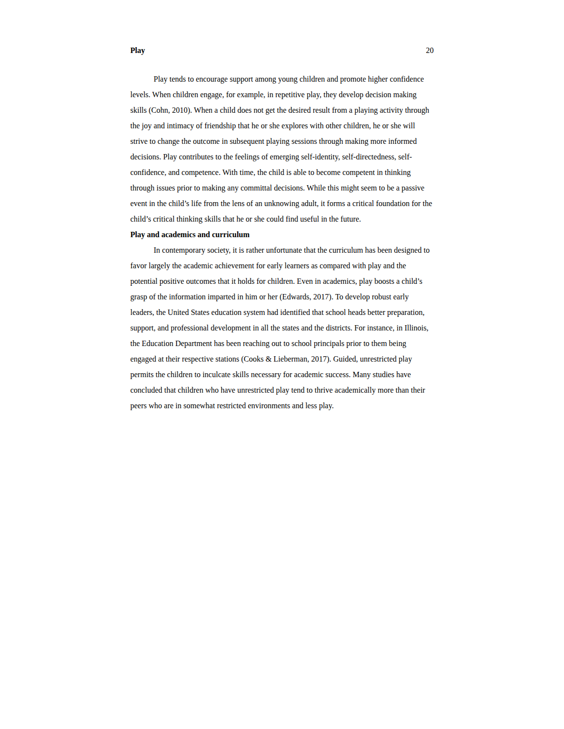Play 20
Play tends to encourage support among young children and promote higher confidence levels. When children engage, for example, in repetitive play, they develop decision making skills (Cohn, 2010). When a child does not get the desired result from a playing activity through the joy and intimacy of friendship that he or she explores with other children, he or she will strive to change the outcome in subsequent playing sessions through making more informed decisions. Play contributes to the feelings of emerging self-identity, self-directedness, self-confidence, and competence. With time, the child is able to become competent in thinking through issues prior to making any committal decisions. While this might seem to be a passive event in the child’s life from the lens of an unknowing adult, it forms a critical foundation for the child’s critical thinking skills that he or she could find useful in the future.
Play and academics and curriculum
In contemporary society, it is rather unfortunate that the curriculum has been designed to favor largely the academic achievement for early learners as compared with play and the potential positive outcomes that it holds for children. Even in academics, play boosts a child’s grasp of the information imparted in him or her (Edwards, 2017). To develop robust early leaders, the United States education system had identified that school heads better preparation, support, and professional development in all the states and the districts. For instance, in Illinois, the Education Department has been reaching out to school principals prior to them being engaged at their respective stations (Cooks & Lieberman, 2017). Guided, unrestricted play permits the children to inculcate skills necessary for academic success. Many studies have concluded that children who have unrestricted play tend to thrive academically more than their peers who are in somewhat restricted environments and less play.